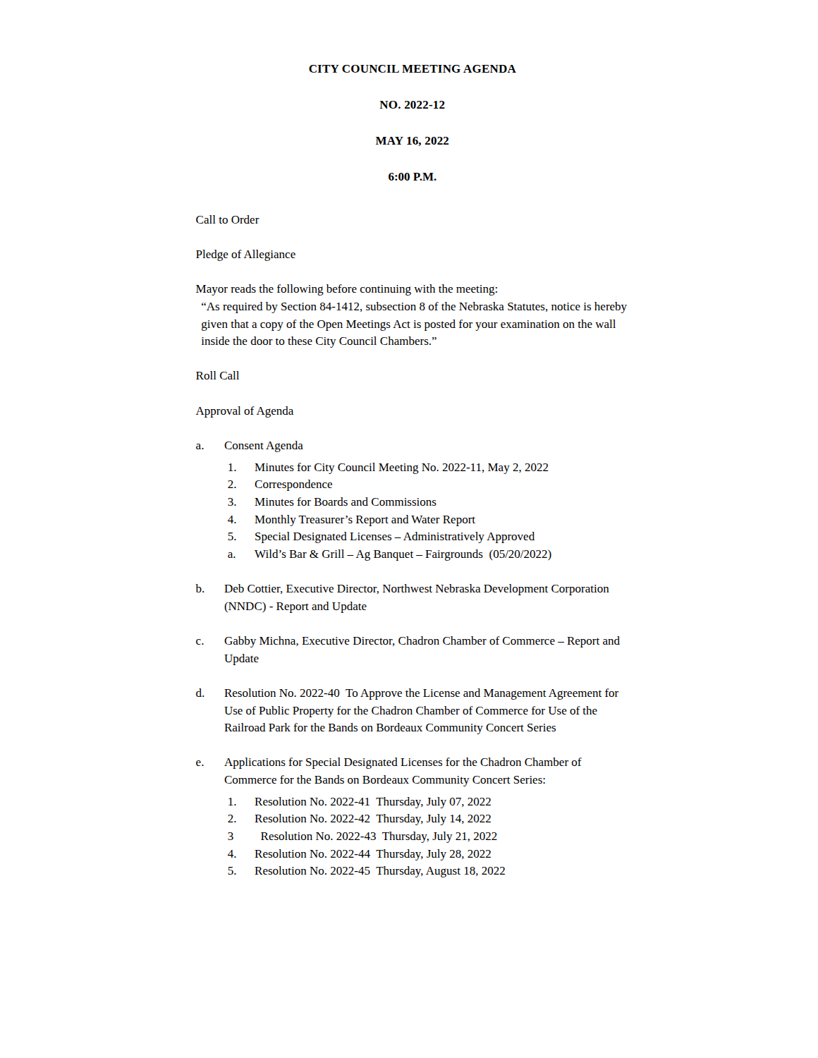CITY COUNCIL MEETING AGENDA
NO. 2022-12
MAY 16, 2022
6:00 P.M.
Call to Order
Pledge of Allegiance
Mayor reads the following before continuing with the meeting:
“As required by Section 84-1412, subsection 8 of the Nebraska Statutes, notice is hereby
given that a copy of the Open Meetings Act is posted for your examination on the wall
inside the door to these City Council Chambers.”
Roll Call
Approval of Agenda
a. Consent Agenda
1. Minutes for City Council Meeting No. 2022-11, May 2, 2022
2. Correspondence
3. Minutes for Boards and Commissions
4. Monthly Treasurer’s Report and Water Report
5. Special Designated Licenses – Administratively Approved
a. Wild’s Bar & Grill – Ag Banquet – Fairgrounds (05/20/2022)
b. Deb Cottier, Executive Director, Northwest Nebraska Development Corporation (NNDC) - Report and Update
c. Gabby Michna, Executive Director, Chadron Chamber of Commerce – Report and Update
d. Resolution No. 2022-40 To Approve the License and Management Agreement for Use of Public Property for the Chadron Chamber of Commerce for Use of the Railroad Park for the Bands on Bordeaux Community Concert Series
e. Applications for Special Designated Licenses for the Chadron Chamber of Commerce for the Bands on Bordeaux Community Concert Series:
1. Resolution No. 2022-41 Thursday, July 07, 2022
2. Resolution No. 2022-42 Thursday, July 14, 2022
3 Resolution No. 2022-43 Thursday, July 21, 2022
4. Resolution No. 2022-44 Thursday, July 28, 2022
5. Resolution No. 2022-45 Thursday, August 18, 2022